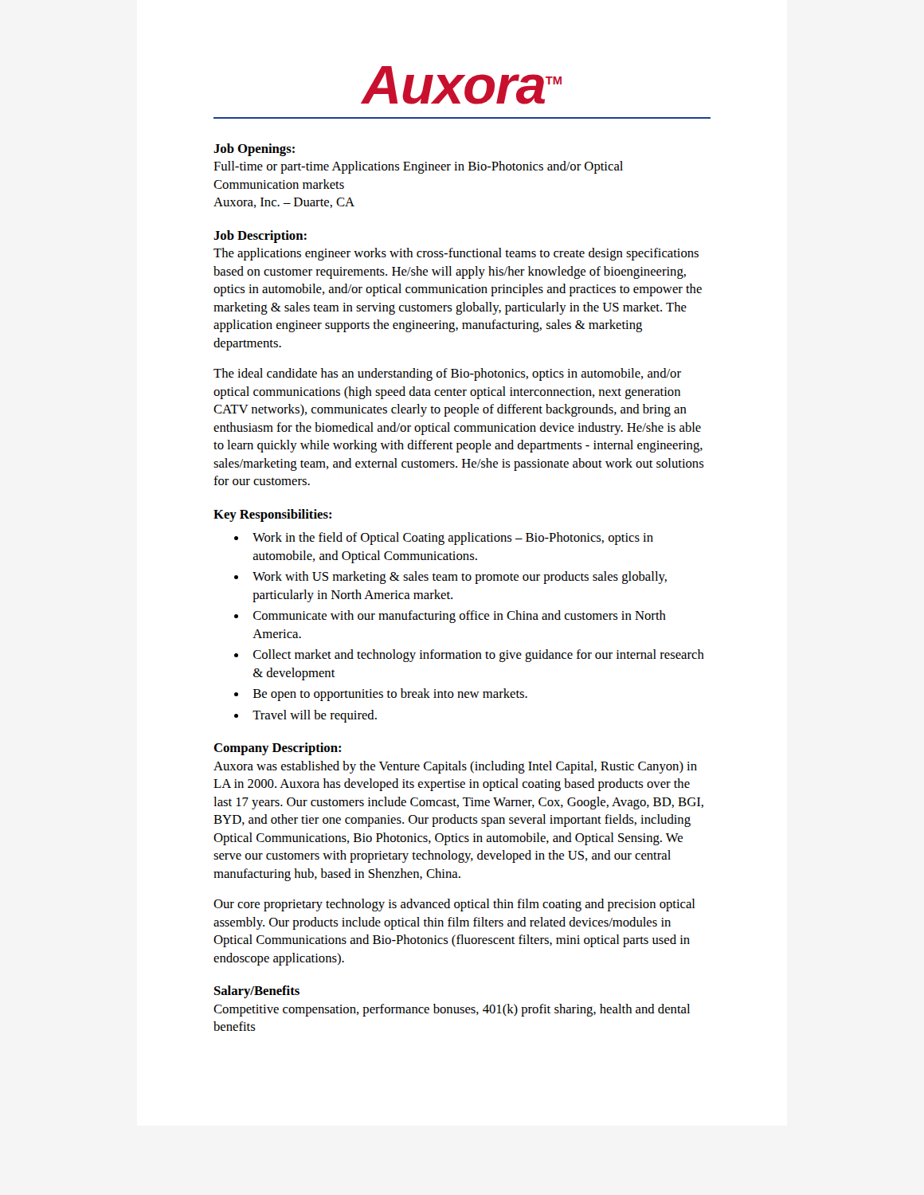AuxoraTM
Job Openings:
Full-time or part-time Applications Engineer in Bio-Photonics and/or Optical Communication markets
Auxora, Inc. – Duarte, CA
Job Description:
The applications engineer works with cross-functional teams to create design specifications based on customer requirements. He/she will apply his/her knowledge of bioengineering, optics in automobile, and/or optical communication principles and practices to empower the marketing & sales team in serving customers globally, particularly in the US market. The application engineer supports the engineering, manufacturing, sales & marketing departments.
The ideal candidate has an understanding of Bio-photonics, optics in automobile, and/or optical communications (high speed data center optical interconnection, next generation CATV networks), communicates clearly to people of different backgrounds, and bring an enthusiasm for the biomedical and/or optical communication device industry. He/she is able to learn quickly while working with different people and departments - internal engineering, sales/marketing team, and external customers. He/she is passionate about work out solutions for our customers.
Key Responsibilities:
Work in the field of Optical Coating applications – Bio-Photonics, optics in automobile, and Optical Communications.
Work with US marketing & sales team to promote our products sales globally, particularly in North America market.
Communicate with our manufacturing office in China and customers in North America.
Collect market and technology information to give guidance for our internal research & development
Be open to opportunities to break into new markets.
Travel will be required.
Company Description:
Auxora was established by the Venture Capitals (including Intel Capital, Rustic Canyon) in LA in 2000. Auxora has developed its expertise in optical coating based products over the last 17 years. Our customers include Comcast, Time Warner, Cox, Google, Avago, BD, BGI, BYD, and other tier one companies. Our products span several important fields, including Optical Communications, Bio Photonics, Optics in automobile, and Optical Sensing. We serve our customers with proprietary technology, developed in the US, and our central manufacturing hub, based in Shenzhen, China.
Our core proprietary technology is advanced optical thin film coating and precision optical assembly. Our products include optical thin film filters and related devices/modules in Optical Communications and Bio-Photonics (fluorescent filters, mini optical parts used in endoscope applications).
Salary/Benefits
Competitive compensation, performance bonuses, 401(k) profit sharing, health and dental benefits